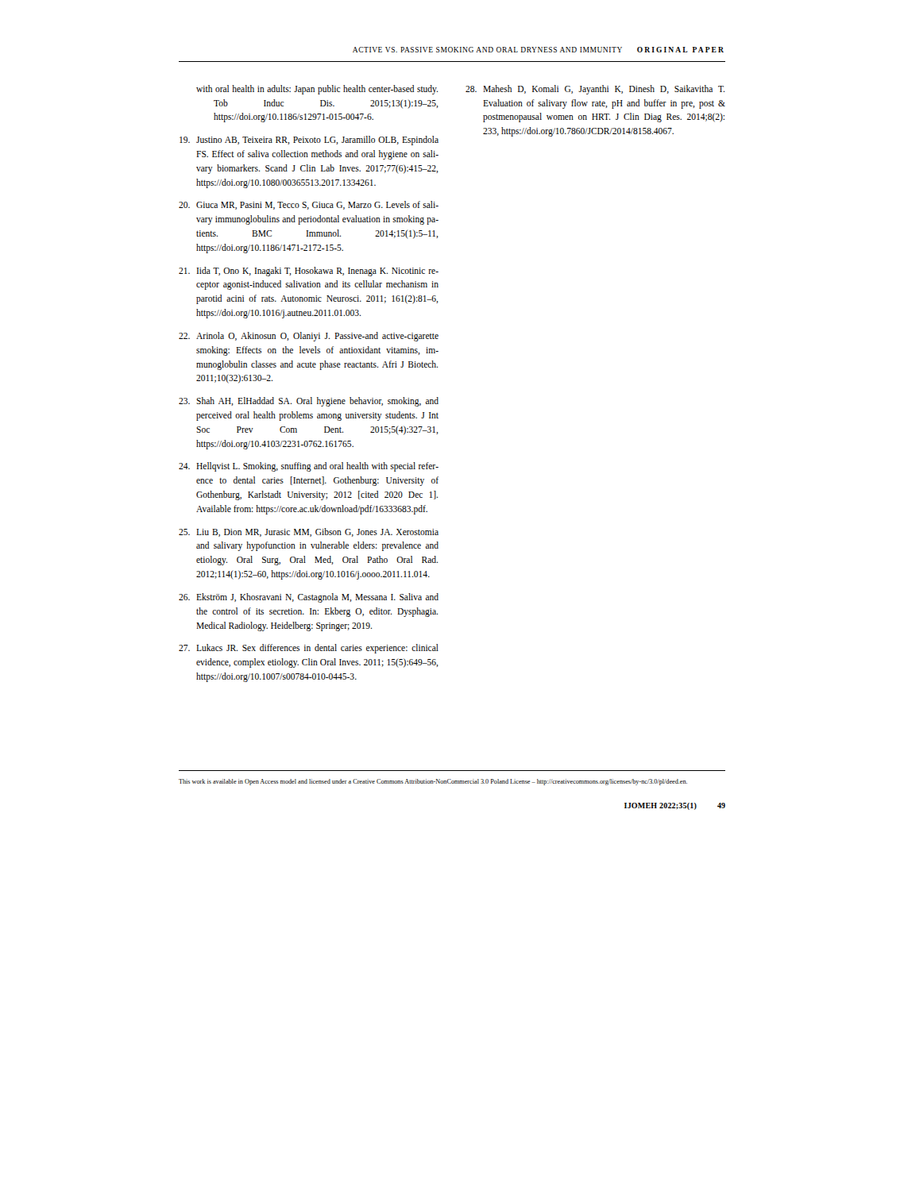Active vs. passive smoking and oral dryness and immunity Original paper
with oral health in adults: Japan public health center-based study. Tob Induc Dis. 2015;13(1):19–25, https://doi.org/10.1186/s12971-015-0047-6.
19. Justino AB, Teixeira RR, Peixoto LG, Jaramillo OLB, Espindola FS. Effect of saliva collection methods and oral hygiene on salivary biomarkers. Scand J Clin Lab Inves. 2017;77(6):415–22, https://doi.org/10.1080/00365513.2017.1334261.
20. Giuca MR, Pasini M, Tecco S, Giuca G, Marzo G. Levels of salivary immunoglobulins and periodontal evaluation in smoking patients. BMC Immunol. 2014;15(1):5–11, https://doi.org/10.1186/1471-2172-15-5.
21. Iida T, Ono K, Inagaki T, Hosokawa R, Inenaga K. Nicotinic receptor agonist-induced salivation and its cellular mechanism in parotid acini of rats. Autonomic Neurosci. 2011; 161(2):81–6, https://doi.org/10.1016/j.autneu.2011.01.003.
22. Arinola O, Akinosun O, Olaniyi J. Passive-and active-cigarette smoking: Effects on the levels of antioxidant vitamins, immunoglobulin classes and acute phase reactants. Afri J Biotech. 2011;10(32):6130–2.
23. Shah AH, ElHaddad SA. Oral hygiene behavior, smoking, and perceived oral health problems among university students. J Int Soc Prev Com Dent. 2015;5(4):327–31, https://doi.org/10.4103/2231-0762.161765.
24. Hellqvist L. Smoking, snuffing and oral health with special reference to dental caries [Internet]. Gothenburg: University of Gothenburg, Karlstadt University; 2012 [cited 2020 Dec 1]. Available from: https://core.ac.uk/download/pdf/16333683.pdf.
25. Liu B, Dion MR, Jurasic MM, Gibson G, Jones JA. Xerostomia and salivary hypofunction in vulnerable elders: prevalence and etiology. Oral Surg, Oral Med, Oral Patho Oral Rad. 2012;114(1):52–60, https://doi.org/10.1016/j.oooo.2011.11.014.
26. Ekström J, Khosravani N, Castagnola M, Messana I. Saliva and the control of its secretion. In: Ekberg O, editor. Dysphagia. Medical Radiology. Heidelberg: Springer; 2019.
27. Lukacs JR. Sex differences in dental caries experience: clinical evidence, complex etiology. Clin Oral Inves. 2011; 15(5):649–56, https://doi.org/10.1007/s00784-010-0445-3.
28. Mahesh D, Komali G, Jayanthi K, Dinesh D, Saikavitha T. Evaluation of salivary flow rate, pH and buffer in pre, post & postmenopausal women on HRT. J Clin Diag Res. 2014;8(2): 233, https://doi.org/10.7860/JCDR/2014/8158.4067.
This work is available in Open Access model and licensed under a Creative Commons Attribution-NonCommercial 3.0 Poland License – http://creativecommons.org/licenses/by-nc/3.0/pl/deed.en.
IJOMEH 2022;35(1) 49